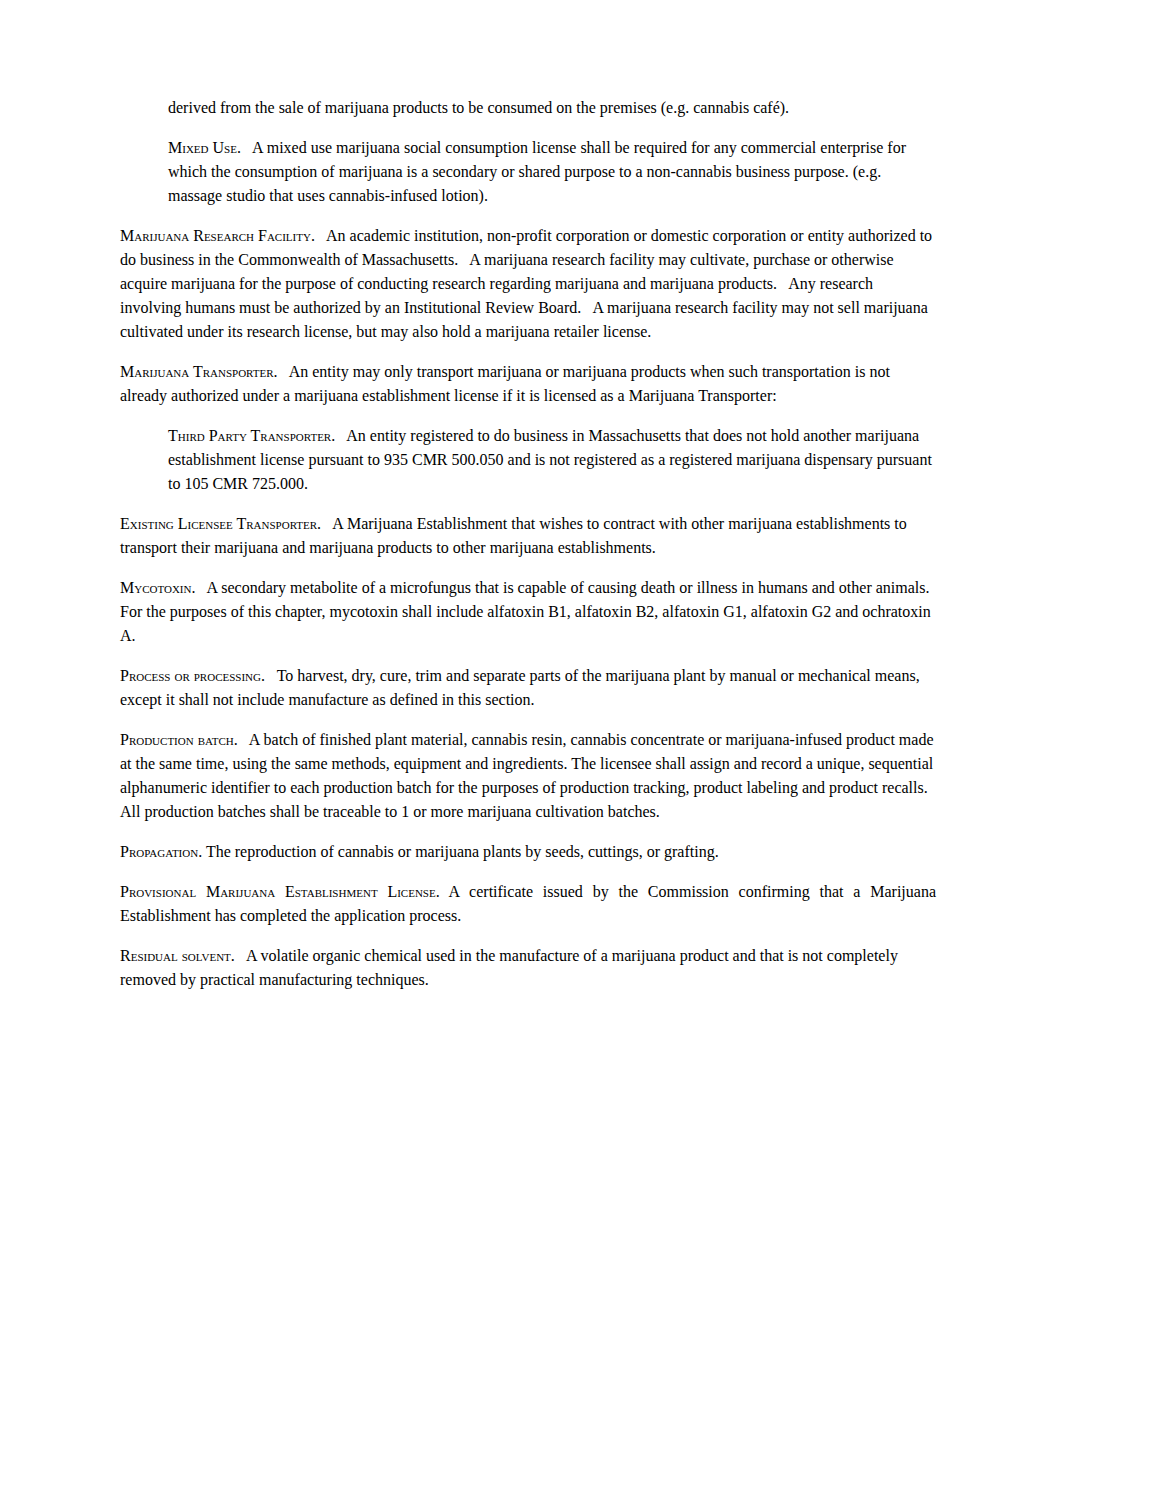derived from the sale of marijuana products to be consumed on the premises (e.g. cannabis café).
Mixed Use. A mixed use marijuana social consumption license shall be required for any commercial enterprise for which the consumption of marijuana is a secondary or shared purpose to a non-cannabis business purpose. (e.g. massage studio that uses cannabis-infused lotion).
Marijuana Research Facility. An academic institution, non-profit corporation or domestic corporation or entity authorized to do business in the Commonwealth of Massachusetts. A marijuana research facility may cultivate, purchase or otherwise acquire marijuana for the purpose of conducting research regarding marijuana and marijuana products. Any research involving humans must be authorized by an Institutional Review Board. A marijuana research facility may not sell marijuana cultivated under its research license, but may also hold a marijuana retailer license.
Marijuana Transporter. An entity may only transport marijuana or marijuana products when such transportation is not already authorized under a marijuana establishment license if it is licensed as a Marijuana Transporter:
Third Party Transporter. An entity registered to do business in Massachusetts that does not hold another marijuana establishment license pursuant to 935 CMR 500.050 and is not registered as a registered marijuana dispensary pursuant to 105 CMR 725.000.
Existing Licensee Transporter. A Marijuana Establishment that wishes to contract with other marijuana establishments to transport their marijuana and marijuana products to other marijuana establishments.
Mycotoxin. A secondary metabolite of a microfungus that is capable of causing death or illness in humans and other animals. For the purposes of this chapter, mycotoxin shall include alfatoxin B1, alfatoxin B2, alfatoxin G1, alfatoxin G2 and ochratoxin A.
Process or processing. To harvest, dry, cure, trim and separate parts of the marijuana plant by manual or mechanical means, except it shall not include manufacture as defined in this section.
Production batch. A batch of finished plant material, cannabis resin, cannabis concentrate or marijuana-infused product made at the same time, using the same methods, equipment and ingredients. The licensee shall assign and record a unique, sequential alphanumeric identifier to each production batch for the purposes of production tracking, product labeling and product recalls. All production batches shall be traceable to 1 or more marijuana cultivation batches.
Propagation. The reproduction of cannabis or marijuana plants by seeds, cuttings, or grafting.
Provisional Marijuana Establishment License. A certificate issued by the Commission confirming that a Marijuana Establishment has completed the application process.
Residual solvent. A volatile organic chemical used in the manufacture of a marijuana product and that is not completely removed by practical manufacturing techniques.